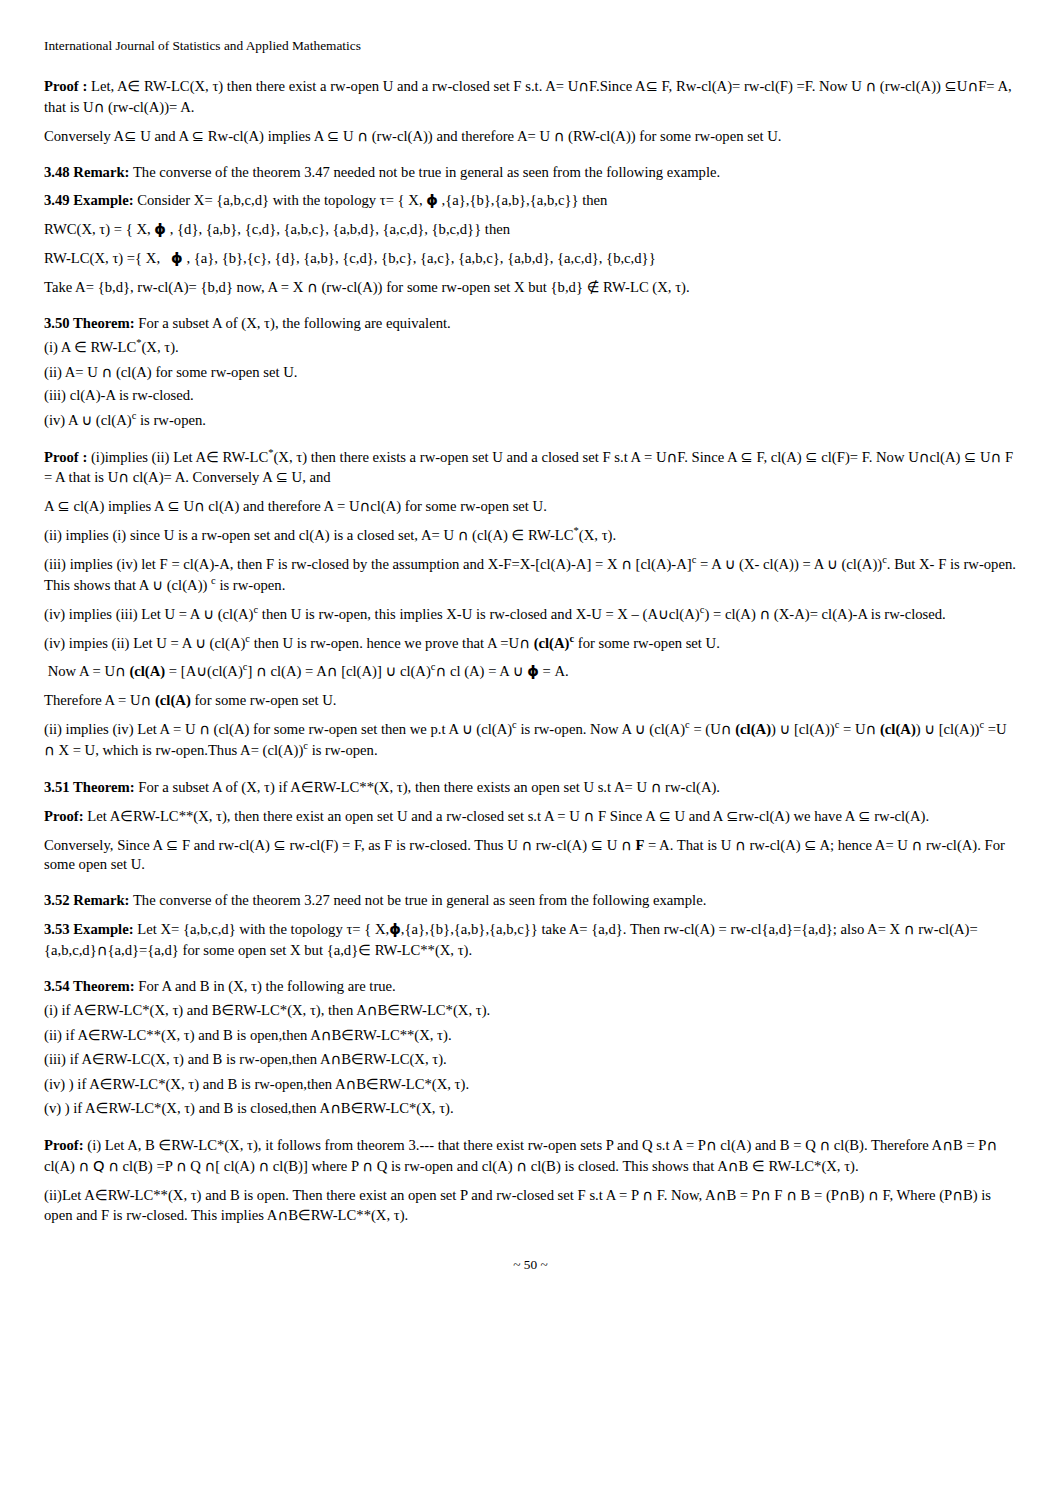International Journal of Statistics and Applied Mathematics
Proof : Let, A∈ RW-LC(X, τ) then there exist a rw-open U and a rw-closed set F s.t. A= U∩F.Since A⊆ F, Rw-cl(A)= rw-cl(F) =F. Now U ∩ (rw-cl(A)) ⊆U∩F= A, that is U∩ (rw-cl(A))= A.
Conversely A⊆ U and A ⊆ Rw-cl(A) implies A ⊆ U ∩ (rw-cl(A)) and therefore A= U ∩ (RW-cl(A)) for some rw-open set U.
3.48 Remark: The converse of the theorem 3.47 needed not be true in general as seen from the following example.
3.49 Example: Consider X= {a,b,c,d} with the topology τ= { X, ϕ ,{a},{b},{a,b},{a,b,c}} then
RWC(X, τ) = { X, ϕ , {d}, {a,b}, {c,d}, {a,b,c}, {a,b,d}, {a,c,d}, {b,c,d}} then
RW-LC(X, τ) ={ X, ϕ , {a}, {b},{c}, {d}, {a,b}, {c,d}, {b,c}, {a,c}, {a,b,c}, {a,b,d}, {a,c,d}, {b,c,d}}
Take A= {b,d}, rw-cl(A)= {b,d} now, A = X ∩ (rw-cl(A)) for some rw-open set X but {b,d} ∉ RW-LC (X, τ).
3.50 Theorem: For a subset A of (X, τ), the following are equivalent.
(i) A ∈ RW-LC*(X, τ).
(ii) A= U ∩ (cl(A) for some rw-open set U.
(iii) cl(A)-A is rw-closed.
(iv) A ∪ (cl(A)c is rw-open.
Proof : (i)implies (ii) Let A∈ RW-LC*(X, τ) then there exists a rw-open set U and a closed set F s.t A = U∩F. Since A ⊆ F, cl(A) ⊆ cl(F)= F. Now U∩cl(A) ⊆ U∩ F = A that is U∩ cl(A)= A. Conversely A ⊆ U, and
A ⊆ cl(A) implies A ⊆ U∩ cl(A) and therefore A = U∩cl(A) for some rw-open set U.
(ii) implies (i) since U is a rw-open set and cl(A) is a closed set, A= U ∩ (cl(A) ∈ RW-LC*(X, τ).
(iii) implies (iv) let F = cl(A)-A, then F is rw-closed by the assumption and X-F=X-[cl(A)-A] = X ∩ [cl(A)-A]c = A ∪ (X- cl(A)) = A ∪ (cl(A))c. But X- F is rw-open. This shows that A ∪ (cl(A)) c is rw-open.
(iv) implies (iii) Let U = A ∪ (cl(A)c then U is rw-open, this implies X-U is rw-closed and X-U = X – (A∪cl(A)c) = cl(A) ∩ (X-A)= cl(A)-A is rw-closed.
(iv) impies (ii) Let U = A ∪ (cl(A)c then U is rw-open. hence we prove that A =U∩ (cl(A)c for some rw-open set U.
Now A = U∩ (cl(A) = [A∪(cl(A)c] ∩ cl(A) = A∩ [cl(A)] ∪ cl(A)c∩ cl (A) = A ∪ ϕ = A.
Therefore A = U∩ (cl(A) for some rw-open set U.
(ii) implies (iv) Let A = U ∩ (cl(A) for some rw-open set then we p.t A ∪ (cl(A)c is rw-open. Now A ∪ (cl(A)c = (U∩ (cl(A)) ∪ [cl(A))c = U∩ (cl(A)) ∪ [cl(A))c =U ∩ X = U, which is rw-open.Thus A= (cl(A))c is rw-open.
3.51 Theorem: For a subset A of (X, τ) if A∈RW-LC**(X, τ), then there exists an open set U s.t A= U ∩ rw-cl(A).
Proof: Let A∈RW-LC**(X, τ), then there exist an open set U and a rw-closed set s.t A = U ∩ F Since A ⊆ U and A ⊆rw-cl(A) we have A ⊆ rw-cl(A).
Conversely, Since A ⊆ F and rw-cl(A) ⊆ rw-cl(F) = F, as F is rw-closed. Thus U ∩ rw-cl(A) ⊆ U ∩ F = A. That is U ∩ rw-cl(A) ⊆ A; hence A= U ∩ rw-cl(A). For some open set U.
3.52 Remark: The converse of the theorem 3.27 need not be true in general as seen from the following example.
3.53 Example: Let X= {a,b,c,d} with the topology τ= { X,ϕ,{a},{b},{a,b},{a,b,c}} take A= {a,d}. Then rw-cl(A) = rw-cl{a,d}={a,d}; also A= X ∩ rw-cl(A)= {a,b,c,d}∩{a,d}={a,d} for some open set X but {a,d}∈ RW-LC**(X, τ).
3.54 Theorem: For A and B in (X, τ) the following are true.
(i) if A∈RW-LC*(X, τ) and B∈RW-LC*(X, τ), then A∩B∈RW-LC*(X, τ).
(ii) if A∈RW-LC**(X, τ) and B is open,then A∩B∈RW-LC**(X, τ).
(iii) if A∈RW-LC(X, τ) and B is rw-open,then A∩B∈RW-LC(X, τ).
(iv) ) if A∈RW-LC*(X, τ) and B is rw-open,then A∩B∈RW-LC*(X, τ).
(v) ) if A∈RW-LC*(X, τ) and B is closed,then A∩B∈RW-LC*(X, τ).
Proof: (i) Let A, B ∈RW-LC*(X, τ), it follows from theorem 3.--- that there exist rw-open sets P and Q s.t A = P∩ cl(A) and B = Q ∩ cl(B). Therefore A∩B = P∩ cl(A) ∩ Q ∩ cl(B) =P ∩ Q ∩[ cl(A) ∩ cl(B)] where P ∩ Q is rw-open and cl(A) ∩ cl(B) is closed. This shows that A∩B ∈ RW-LC*(X, τ).
(ii)Let A∈RW-LC**(X, τ) and B is open. Then there exist an open set P and rw-closed set F s.t A = P ∩ F. Now, A∩B = P∩ F ∩ B = (P∩B) ∩ F, Where (P∩B) is open and F is rw-closed. This implies A∩B∈RW-LC**(X, τ).
~ 50 ~